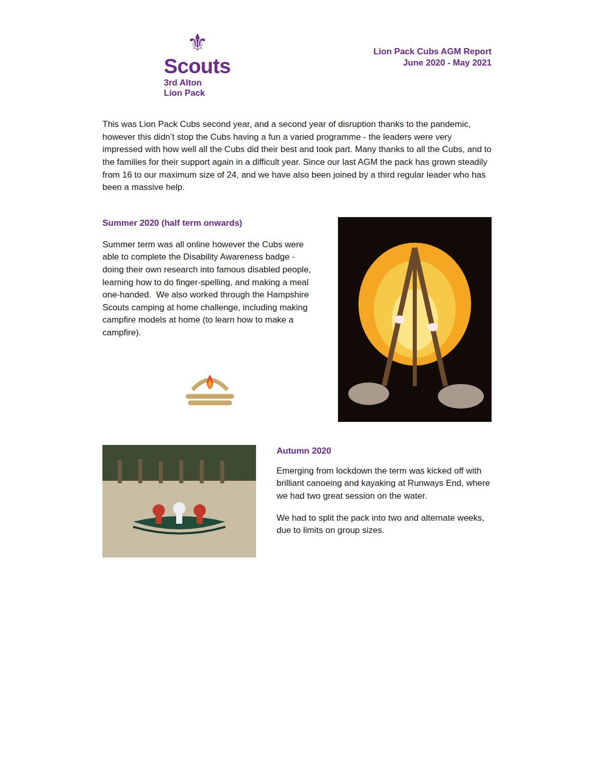⚜
Scouts
3rd Alton
Lion Pack
Lion Pack Cubs AGM Report
June 2020 - May 2021
This was Lion Pack Cubs second year, and a second year of disruption thanks to the pandemic, however this didn’t stop the Cubs having a fun a varied programme - the leaders were very impressed with how well all the Cubs did their best and took part. Many thanks to all the Cubs, and to the families for their support again in a difficult year. Since our last AGM the pack has grown steadily from 16 to our maximum size of 24, and we have also been joined by a third regular leader who has been a massive help.
Summer 2020 (half term onwards)
Summer term was all online however the Cubs were able to complete the Disability Awareness badge - doing their own research into famous disabled people, learning how to do finger-spelling, and making a meal one-handed. We also worked through the Hampshire Scouts camping at home challenge, including making campfire models at home (to learn how to make a campfire).
Autumn 2020
Emerging from lockdown the term was kicked off with brilliant canoeing and kayaking at Runways End, where we had two great session on the water.
We had to split the pack into two and alternate weeks, due to limits on group sizes.